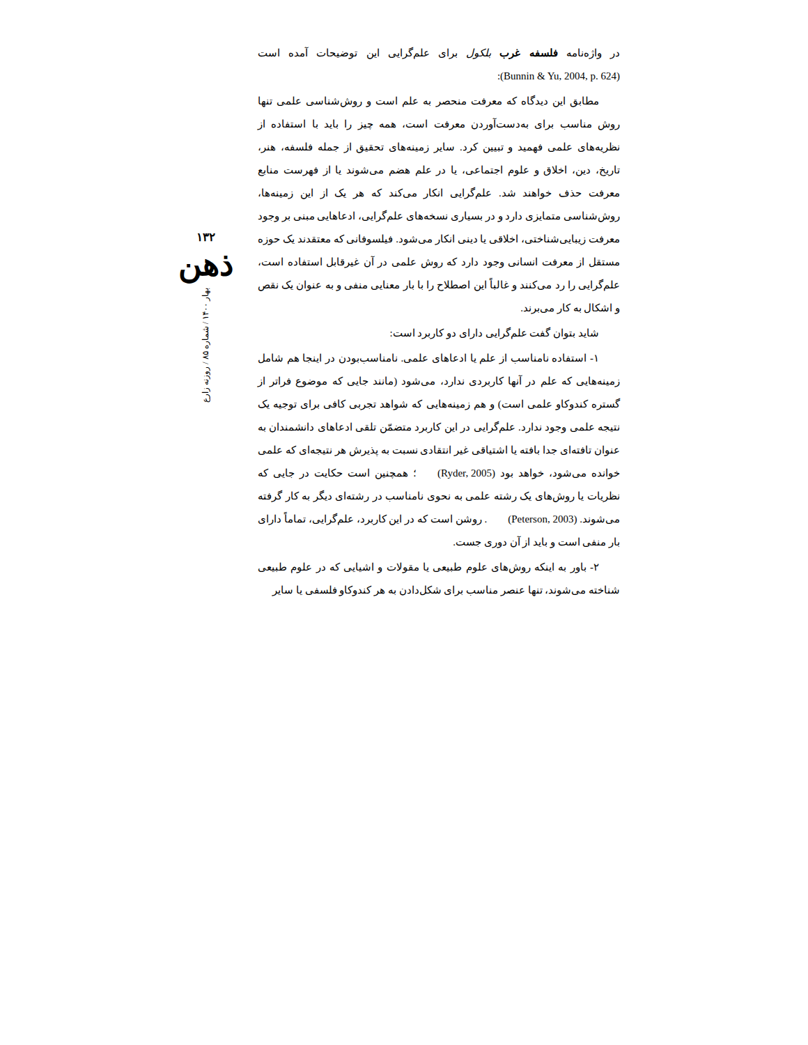۱۳۲
ذهن
بهار ۱۴۰۰ / شماره ۸۵ / روزنه زارع
در واژه‌نامه فلسفه غرب بلکول برای علم‌گرایی این توضیحات آمده است (Bunnin & Yu, 2004, p. 624):
مطابق این دیدگاه که معرفت منحصر به علم است و روش‌شناسی علمی تنها روش مناسب برای به‌دست‌آوردن معرفت است، همه چیز را باید با استفاده از نظریه‌های علمی فهمید و تبیین کرد. سایر زمینه‌های تحقیق از جمله فلسفه، هنر، تاریخ، دین، اخلاق و علوم اجتماعی، یا در علم هضم می‌شوند یا از فهرست منابع معرفت حذف خواهند شد. علم‌گرایی انکار می‌کند که هر یک از این زمینه‌ها، روش‌شناسی متمایزی دارد و در بسیاری نسخه‌های علم‌گرایی، ادعاهایی مبنی بر وجود معرفت زیبایی‌شناختی، اخلاقی یا دینی انکار می‌شود. فیلسوفانی که معتقدند یک حوزه مستقل از معرفت انسانی وجود دارد که روش علمی در آن غیرقابل استفاده است، علم‌گرایی را رد می‌کنند و غالباً این اصطلاح را با بار معنایی منفی و به عنوان یک نقص و اشکال به کار می‌برند.
شاید بتوان گفت علم‌گرایی دارای دو کاربرد است:
۱- استفاده نامناسب از علم یا ادعاهای علمی. نامناسب‌بودن در اینجا هم شامل زمینه‌هایی که علم در آنها کاربردی ندارد، می‌شود (مانند جایی که موضوع فراتر از گستره کندوکاو علمی است) و هم زمینه‌هایی که شواهد تجربی کافی برای توجیه یک نتیجه علمی وجود ندارد. علم‌گرایی در این کاربرد متضمّن تلقی ادعاهای دانشمندان به عنوان تافته‌ای جدا بافته یا اشتیاقی غیر انتقادی نسبت به پذیرش هر نتیجه‌ای که علمی خوانده می‌شود، خواهد بود (Ryder, 2005)؛ همچنین است حکایت در جایی که نظریات یا روش‌های یک رشته علمی به نحوی نامناسب در رشته‌ای دیگر به کار گرفته می‌شوند. (Peterson, 2003). روشن است که در این کاربرد، علم‌گرایی، تماماً دارای بار منفی است و باید از آن دوری جست.
۲- باور به اینکه روش‌های علوم طبیعی یا مقولات و اشیایی که در علوم طبیعی شناخته می‌شوند، تنها عنصر مناسب برای شکل‌دادن به هر کندوکاو فلسفی یا سایر